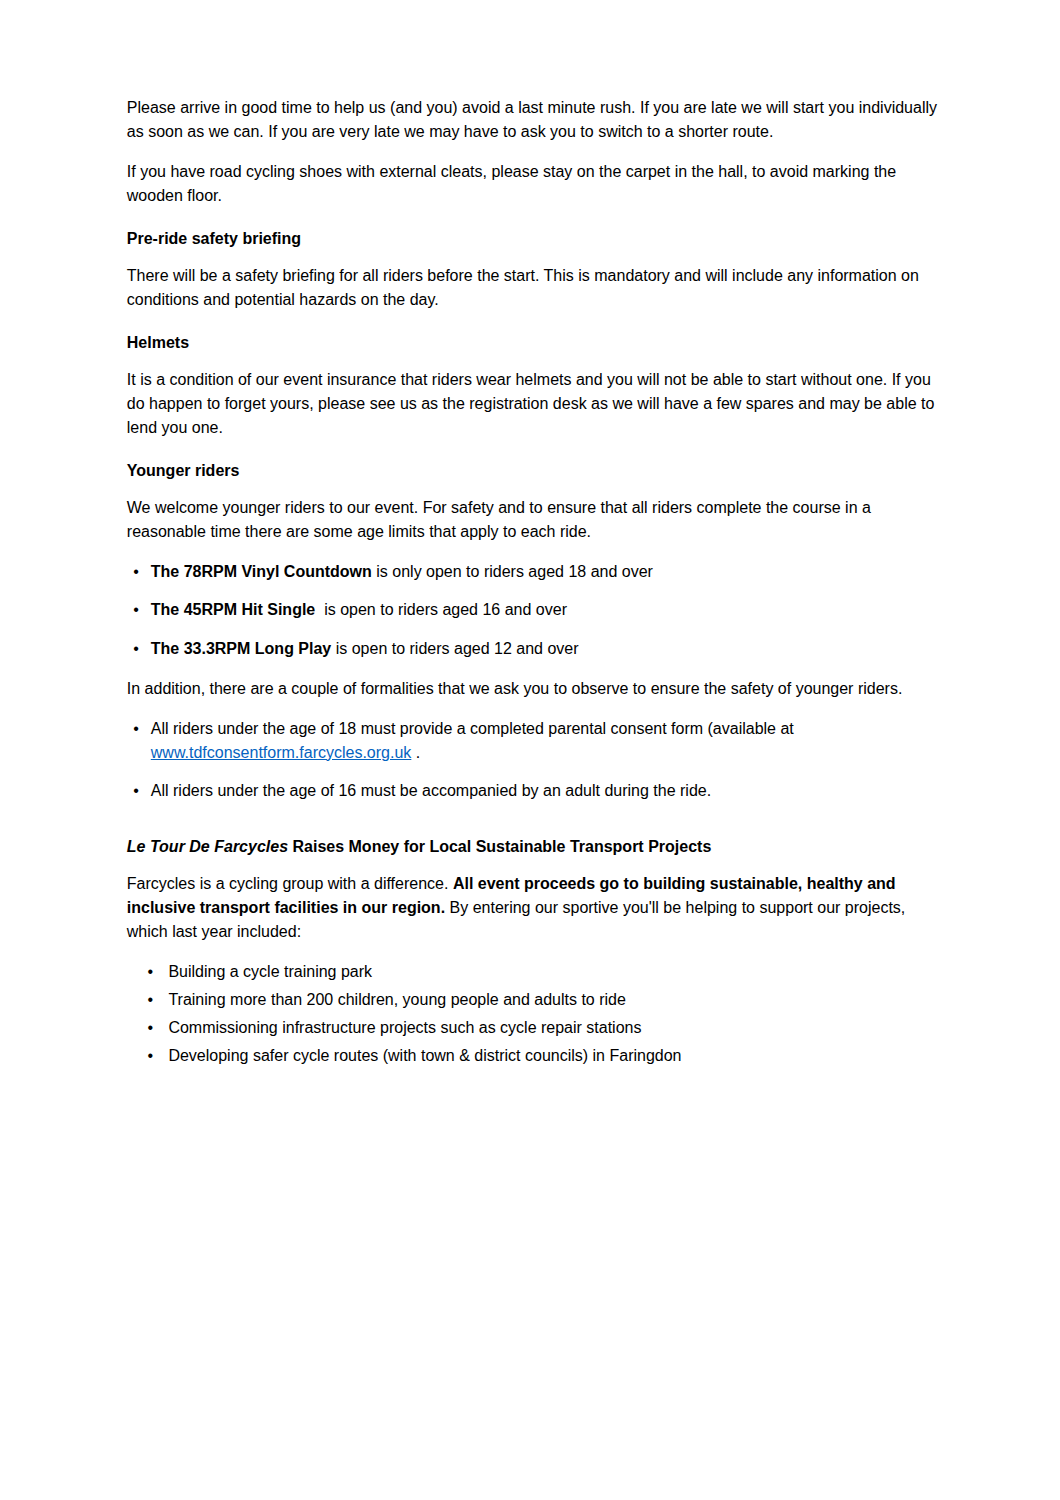Please arrive in good time to help us (and you) avoid a last minute rush. If you are late we will start you individually as soon as we can. If you are very late we may have to ask you to switch to a shorter route.
If you have road cycling shoes with external cleats, please stay on the carpet in the hall, to avoid marking the wooden floor.
Pre-ride safety briefing
There will be a safety briefing for all riders before the start. This is mandatory and will include any information on conditions and potential hazards on the day.
Helmets
It is a condition of our event insurance that riders wear helmets and you will not be able to start without one. If you do happen to forget yours, please see us as the registration desk as we will have a few spares and may be able to lend you one.
Younger riders
We welcome younger riders to our event. For safety and to ensure that all riders complete the course in a reasonable time there are some age limits that apply to each ride.
The 78RPM Vinyl Countdown is only open to riders aged 18 and over
The 45RPM Hit Single is open to riders aged 16 and over
The 33.3RPM Long Play is open to riders aged 12 and over
In addition, there are a couple of formalities that we ask you to observe to ensure the safety of younger riders.
All riders under the age of 18 must provide a completed parental consent form (available at www.tdfconsentform.farcycles.org.uk .
All riders under the age of 16 must be accompanied by an adult during the ride.
Le Tour De Farcycles Raises Money for Local Sustainable Transport Projects
Farcycles is a cycling group with a difference. All event proceeds go to building sustainable, healthy and inclusive transport facilities in our region. By entering our sportive you'll be helping to support our projects, which last year included:
Building a cycle training park
Training more than 200 children, young people and adults to ride
Commissioning infrastructure projects such as cycle repair stations
Developing safer cycle routes (with town & district councils) in Faringdon